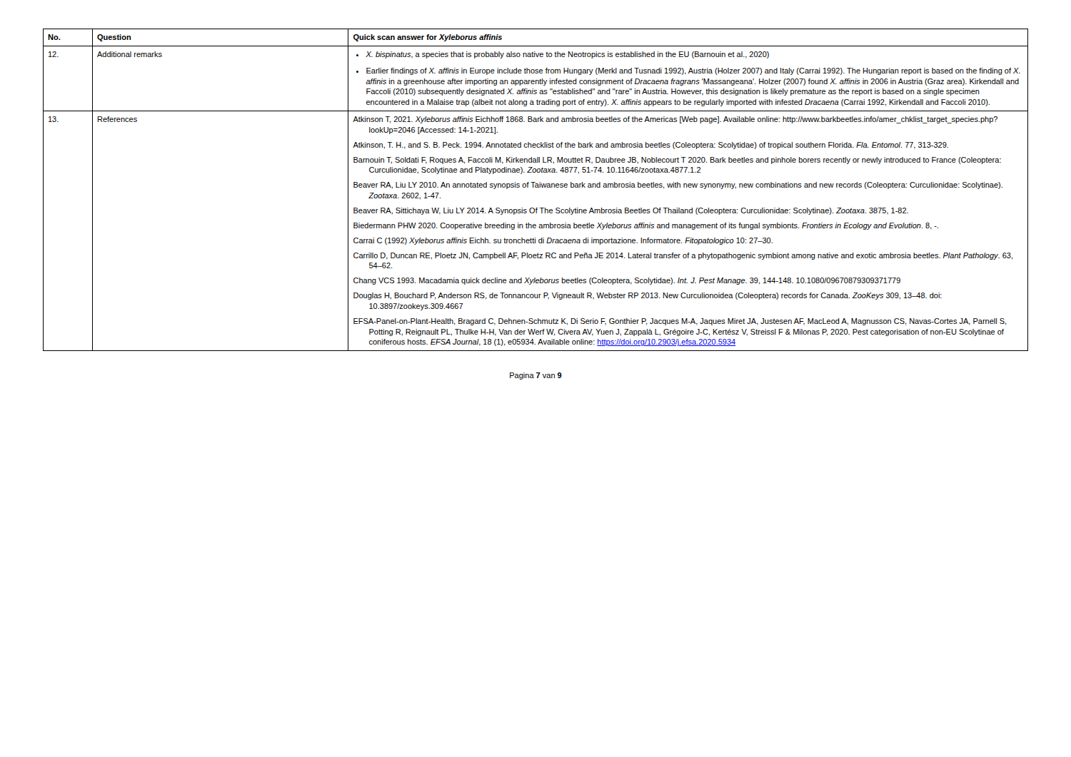| No. | Question | Quick scan answer for Xyleborus affinis |
| --- | --- | --- |
| 12. | Additional remarks | X. bispinatus , a species that is probably also native to the Neotropics is established in the EU (Barnouin et al., 2020) Earlier findings of X. affinis in Europe include those from Hungary (Merkl and Tusnadi 1992), Austria (Holzer 2007) and Italy (Carrai 1992). The Hungarian report is based on the finding of X. affinis in a greenhouse after importing an apparently infested consignment of Dracaena fragrans 'Massangeana'. Holzer (2007) found X. affinis in 2006 in Austria (Graz area). Kirkendall and Faccoli (2010) subsequently designated X. affinis as "established" and "rare" in Austria. However, this designation is likely premature as the report is based on a single specimen encountered in a Malaise trap (albeit not along a trading port of entry). X. affinis appears to be regularly imported with infested Dracaena (Carrai 1992, Kirkendall and Faccoli 2010). |
| 13. | References | Atkinson T, 2021. Xyleborus affinis Eichhoff 1868. Bark and ambrosia beetles of the Americas [Web page]. Available online: http://www.barkbeetles.info/amer_chklist_target_species.php?lookUp=2046 [Accessed: 14-1-2021]. Atkinson, T. H., and S. B. Peck. 1994. Annotated checklist of the bark and ambrosia beetles (Coleoptera: Scolytidae) of tropical southern Florida. Fla. Entomol . 77, 313-329. Barnouin T, Soldati F, Roques A, Faccoli M, Kirkendall LR, Mouttet R, Daubree JB, Noblecourt T 2020. Bark beetles and pinhole borers recently or newly introduced to France (Coleoptera: Curculionidae, Scolytinae and Platypodinae). Zootaxa . 4877, 51-74. 10.11646/zootaxa.4877.1.2 Beaver RA, Liu LY 2010. An annotated synopsis of Taiwanese bark and ambrosia beetles, with new synonymy, new combinations and new records (Coleoptera: Curculionidae: Scolytinae). Zootaxa . 2602, 1-47. Beaver RA, Sittichaya W, Liu LY 2014. A Synopsis Of The Scolytine Ambrosia Beetles Of Thailand (Coleoptera: Curculionidae: Scolytinae). Zootaxa . 3875, 1-82. Biedermann PHW 2020. Cooperative breeding in the ambrosia beetle Xyleborus affinis and management of its fungal symbionts. Frontiers in Ecology and Evolution . 8, -. Carrai C (1992) Xyleborus affinis Eichh. su tronchetti di Dracaena di importazione. Informatore. Fitopatologico 10: 27–30. Carrillo D, Duncan RE, Ploetz JN, Campbell AF, Ploetz RC and Peña JE 2014. Lateral transfer of a phytopathogenic symbiont among native and exotic ambrosia beetles. Plant Pathology . 63, 54–62. Chang VCS 1993. Macadamia quick decline and Xyleborus beetles (Coleoptera, Scolytidae). Int. J. Pest Manage . 39, 144-148. 10.1080/09670879309371779 Douglas H, Bouchard P, Anderson RS, de Tonnancour P, Vigneault R, Webster RP 2013. New Curculionoidea (Coleoptera) records for Canada. ZooKeys 309, 13–48. doi: 10.3897/zookeys.309.4667 EFSA-Panel-on-Plant-Health, Bragard C, Dehnen-Schmutz K, Di Serio F, Gonthier P, Jacques M-A, Jaques Miret JA, Justesen AF, MacLeod A, Magnusson CS, Navas-Cortes JA, Parnell S, Potting R, Reignault PL, Thulke H-H, Van der Werf W, Civera AV, Yuen J, Zappalà L, Grégoire J-C, Kertész V, Streissl F & Milonas P, 2020. Pest categorisation of non-EU Scolytinae of coniferous hosts. EFSA Journal , 18 (1), e05934. Available online: https://doi.org/10.2903/j.efsa.2020.5934 |
Pagina 7 van 9